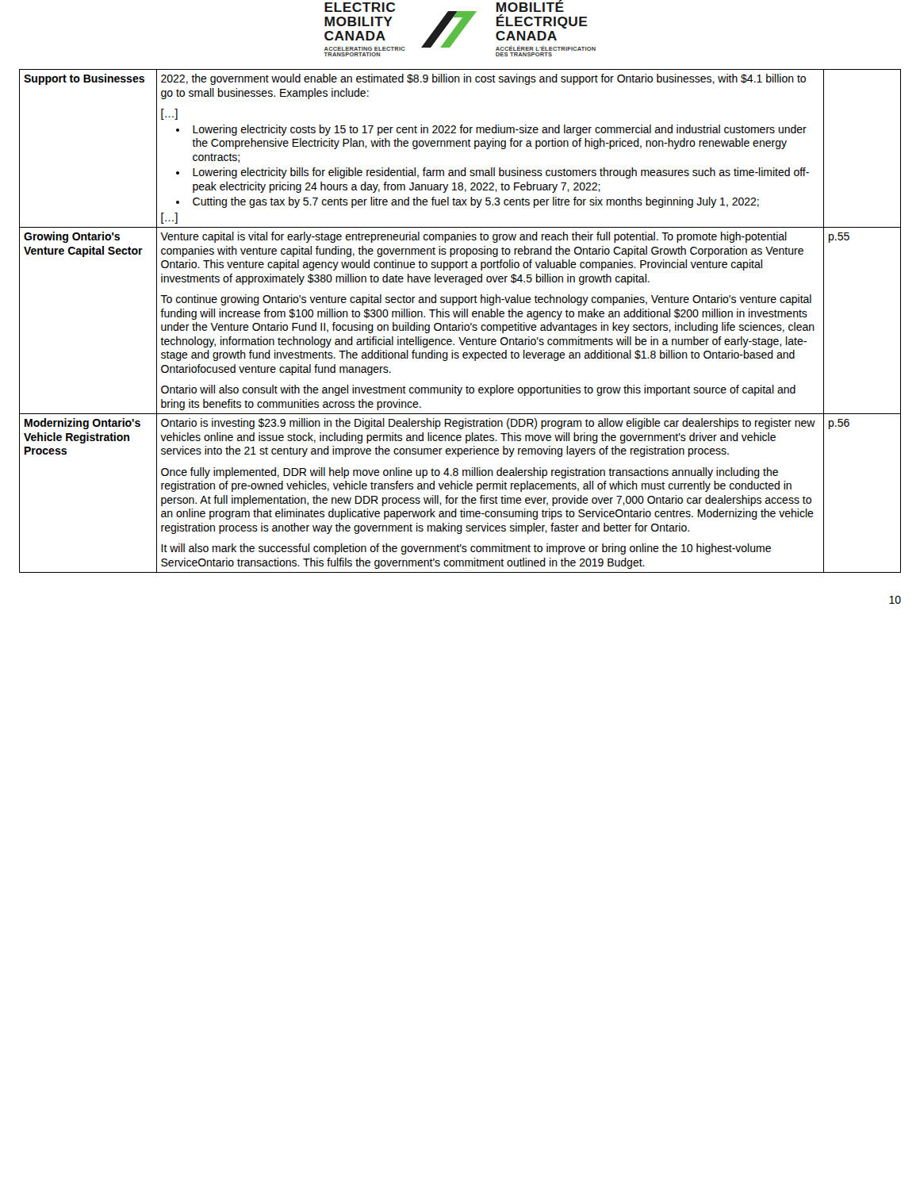ELECTRIC MOBILITY CANADA ACCELERATING ELECTRIC
TRANSPORTATION
MOBILITÉ ÉLECTRIQUE CANADA ACCÉLÉRER L'ÉLECTRIFICATION
DES TRANSPORTS
| Support to Businesses | 2022, the government would enable an estimated $8.9 billion in cost savings and support for Ontario businesses, with $4.1 billion to go to small businesses. Examples include: […] Lowering electricity costs by 15 to 17 per cent in 2022 for medium-size and larger commercial and industrial customers under the Comprehensive Electricity Plan, with the government paying for a portion of high-priced, non-hydro renewable energy contracts; Lowering electricity bills for eligible residential, farm and small business customers through measures such as time-limited off-peak electricity pricing 24 hours a day, from January 18, 2022, to February 7, 2022; Cutting the gas tax by 5.7 cents per litre and the fuel tax by 5.3 cents per litre for six months beginning July 1, 2022; […] | |
| Growing Ontario's Venture Capital Sector | Venture capital is vital for early-stage entrepreneurial companies to grow and reach their full potential. To promote high-potential companies with venture capital funding, the government is proposing to rebrand the Ontario Capital Growth Corporation as Venture Ontario. This venture capital agency would continue to support a portfolio of valuable companies. Provincial venture capital investments of approximately $380 million to date have leveraged over $4.5 billion in growth capital. To continue growing Ontario's venture capital sector and support high-value technology companies, Venture Ontario's venture capital funding will increase from $100 million to $300 million. This will enable the agency to make an additional $200 million in investments under the Venture Ontario Fund II, focusing on building Ontario's competitive advantages in key sectors, including life sciences, clean technology, information technology and artificial intelligence. Venture Ontario's commitments will be in a number of early-stage, late-stage and growth fund investments. The additional funding is expected to leverage an additional $1.8 billion to Ontario-based and Ontariofocused venture capital fund managers. Ontario will also consult with the angel investment community to explore opportunities to grow this important source of capital and bring its benefits to communities across the province. | p.55 |
| Modernizing Ontario's Vehicle Registration Process | Ontario is investing $23.9 million in the Digital Dealership Registration (DDR) program to allow eligible car dealerships to register new vehicles online and issue stock, including permits and licence plates. This move will bring the government's driver and vehicle services into the 21 st century and improve the consumer experience by removing layers of the registration process. Once fully implemented, DDR will help move online up to 4.8 million dealership registration transactions annually including the registration of pre-owned vehicles, vehicle transfers and vehicle permit replacements, all of which must currently be conducted in person. At full implementation, the new DDR process will, for the first time ever, provide over 7,000 Ontario car dealerships access to an online program that eliminates duplicative paperwork and time-consuming trips to ServiceOntario centres. Modernizing the vehicle registration process is another way the government is making services simpler, faster and better for Ontario. It will also mark the successful completion of the government's commitment to improve or bring online the 10 highest-volume ServiceOntario transactions. This fulfils the government's commitment outlined in the 2019 Budget. | p.56 |
10